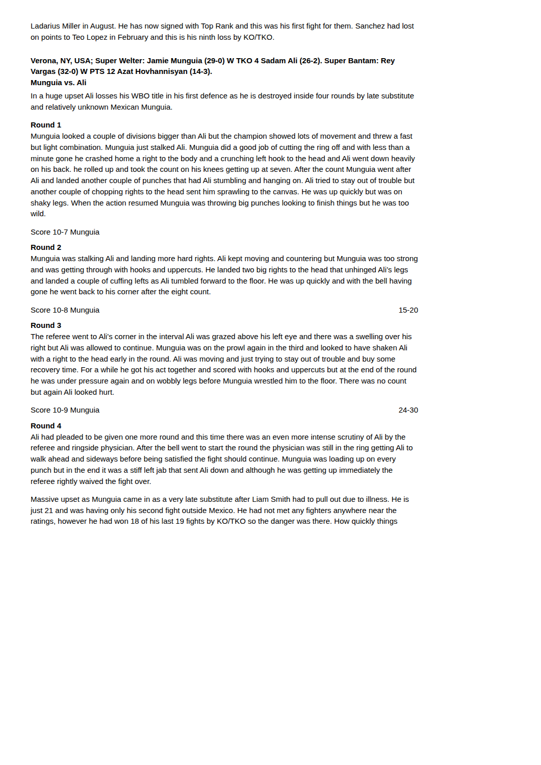Ladarius Miller in August. He has now signed with Top Rank and this was his first fight for them. Sanchez had lost on points to Teo Lopez in February and this is his ninth loss by KO/TKO.
Verona, NY, USA; Super Welter: Jamie Munguia (29-0) W TKO 4 Sadam Ali (26-2). Super Bantam: Rey Vargas (32-0) W PTS 12 Azat Hovhannisyan (14-3).
Munguia vs. Ali
In a huge upset Ali losses his WBO title in his first defence as he is destroyed inside four rounds by late substitute and relatively unknown Mexican Munguia.
Round 1
Munguia looked a couple of divisions bigger than Ali but the champion showed lots of movement and threw a fast but light combination. Munguia just stalked Ali. Munguia did a good job of cutting the ring off and with less than a minute gone he crashed home a right to the body and a crunching left hook to the head and Ali went down heavily on his back. he rolled up and took the count on his knees getting up at seven. After the count Munguia went after Ali and landed another couple of punches that had Ali stumbling and hanging on. Ali tried to stay out of trouble but another couple of chopping rights to the head sent him sprawling to the canvas. He was up quickly but was on shaky legs. When the action resumed Munguia was throwing big punches looking to finish things but he was too wild.
Score 10-7 Munguia
Round 2
Munguia was stalking Ali and landing more hard rights. Ali kept moving and countering but Munguia was too strong and was getting through with hooks and uppercuts. He landed two big rights to the head that unhinged Ali’s legs and landed a couple of cuffing lefts as Ali tumbled forward to the floor. He was up quickly and with the bell having gone he went back to his corner after the eight count.
Score 10-8 Munguia 15-20
Round 3
The referee went to Ali’s corner in the interval Ali was grazed above his left eye and there was a swelling over his right but Ali was allowed to continue. Munguia was on the prowl again in the third and looked to have shaken Ali with a right to the head early in the round. Ali was moving and just trying to stay out of trouble and buy some recovery time. For a while he got his act together and scored with hooks and uppercuts but at the end of the round he was under pressure again and on wobbly legs before Munguia wrestled him to the floor. There was no count but again Ali looked hurt.
Score 10-9 Munguia 24-30
Round 4
Ali had pleaded to be given one more round and this time there was an even more intense scrutiny of Ali by the referee and ringside physician. After the bell went to start the round the physician was still in the ring getting Ali to walk ahead and sideways before being satisfied the fight should continue. Munguia was loading up on every punch but in the end it was a stiff left jab that sent Ali down and although he was getting up immediately the referee rightly waived the fight over.
Massive upset as Munguia came in as a very late substitute after Liam Smith had to pull out due to illness. He is just 21 and was having only his second fight outside Mexico. He had not met any fighters anywhere near the ratings, however he had won 18 of his last 19 fights by KO/TKO so the danger was there. How quickly things